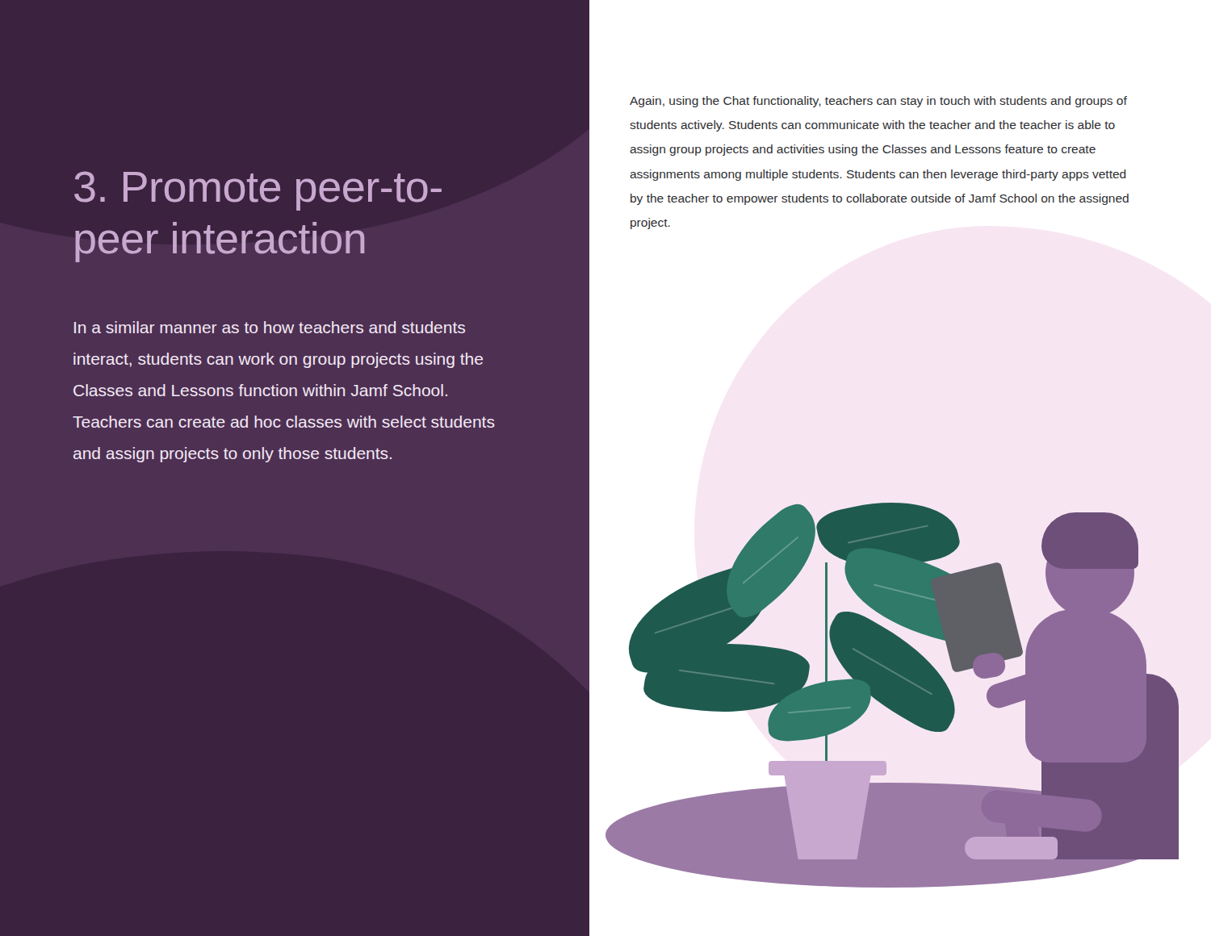3. Promote peer-to-peer interaction
In a similar manner as to how teachers and students interact, students can work on group projects using the Classes and Lessons function within Jamf School. Teachers can create ad hoc classes with select students and assign projects to only those students.
Again, using the Chat functionality, teachers can stay in touch with students and groups of students actively. Students can communicate with the teacher and the teacher is able to assign group projects and activities using the Classes and Lessons feature to create assignments among multiple students. Students can then leverage third-party apps vetted by the teacher to empower students to collaborate outside of Jamf School on the assigned project.